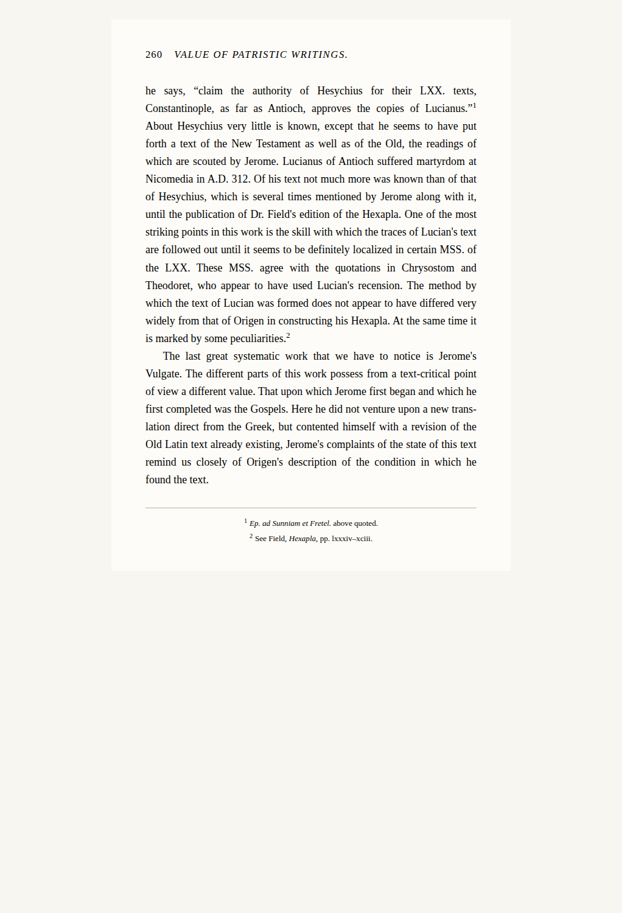260 VALUE OF PATRISTIC WRITINGS.
he says, “claim the authority of Hesychius for their LXX. texts, Constantinople, as far as Antioch, approves the copies of Lucianus.”1 About Hesychius very little is known, except that he seems to have put forth a text of the New Testament as well as of the Old, the readings of which are scouted by Jerome. Lucianus of Antioch suffered martyrdom at Nicomedia in A.D. 312. Of his text not much more was known than of that of Hesychius, which is several times mentioned by Jerome along with it, until the publication of Dr. Field's edition of the Hexapla. One of the most striking points in this work is the skill with which the traces of Lucian's text are followed out until it seems to be definitely localized in certain MSS. of the LXX. These MSS. agree with the quotations in Chrysostom and Theodoret, who appear to have used Lucian's recension. The method by which the text of Lucian was formed does not appear to have differed very widely from that of Origen in constructing his Hexapla. At the same time it is marked by some peculiarities.2
The last great systematic work that we have to notice is Jerome's Vulgate. The different parts of this work possess from a text-critical point of view a different value. That upon which Jerome first began and which he first completed was the Gospels. Here he did not venture upon a new translation direct from the Greek, but contented himself with a revision of the Old Latin text already existing, Jerome's complaints of the state of this text remind us closely of Origen's description of the condition in which he found the text.
1 Ep. ad Sunniam et Fretel. above quoted.
2 See Field, Hexapla, pp. lxxxiv–xciii.